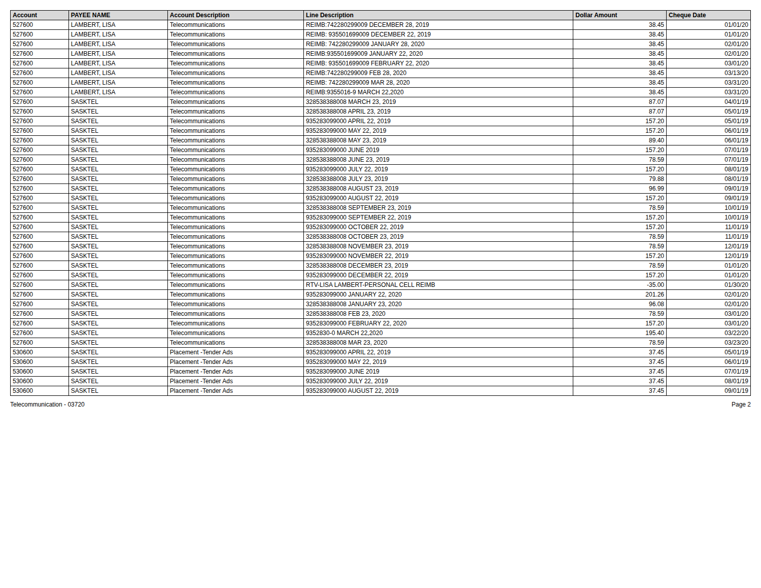| Account | PAYEE NAME | Account Description | Line Description | Dollar Amount | Cheque Date |
| --- | --- | --- | --- | --- | --- |
| 527600 | LAMBERT, LISA | Telecommunications | REIMB:742280299009 DECEMBER 28, 2019 | 38.45 | 01/01/20 |
| 527600 | LAMBERT, LISA | Telecommunications | REIMB: 935501699009 DECEMBER 22, 2019 | 38.45 | 01/01/20 |
| 527600 | LAMBERT, LISA | Telecommunications | REIMB: 742280299009 JANUARY 28, 2020 | 38.45 | 02/01/20 |
| 527600 | LAMBERT, LISA | Telecommunications | REIMB:935501699009 JANUARY 22, 2020 | 38.45 | 02/01/20 |
| 527600 | LAMBERT, LISA | Telecommunications | REIMB: 935501699009 FEBRUARY 22, 2020 | 38.45 | 03/01/20 |
| 527600 | LAMBERT, LISA | Telecommunications | REIMB:742280299009 FEB 28, 2020 | 38.45 | 03/13/20 |
| 527600 | LAMBERT, LISA | Telecommunications | REIMB: 742280299009 MAR 28, 2020 | 38.45 | 03/31/20 |
| 527600 | LAMBERT, LISA | Telecommunications | REIMB:9355016-9 MARCH 22,2020 | 38.45 | 03/31/20 |
| 527600 | SASKTEL | Telecommunications | 328538388008 MARCH 23, 2019 | 87.07 | 04/01/19 |
| 527600 | SASKTEL | Telecommunications | 328538388008 APRIL 23, 2019 | 87.07 | 05/01/19 |
| 527600 | SASKTEL | Telecommunications | 935283099000 APRIL 22, 2019 | 157.20 | 05/01/19 |
| 527600 | SASKTEL | Telecommunications | 935283099000 MAY 22, 2019 | 157.20 | 06/01/19 |
| 527600 | SASKTEL | Telecommunications | 328538388008 MAY 23, 2019 | 89.40 | 06/01/19 |
| 527600 | SASKTEL | Telecommunications | 935283099000 JUNE 2019 | 157.20 | 07/01/19 |
| 527600 | SASKTEL | Telecommunications | 328538388008 JUNE 23, 2019 | 78.59 | 07/01/19 |
| 527600 | SASKTEL | Telecommunications | 935283099000 JULY 22, 2019 | 157.20 | 08/01/19 |
| 527600 | SASKTEL | Telecommunications | 328538388008 JULY 23, 2019 | 79.88 | 08/01/19 |
| 527600 | SASKTEL | Telecommunications | 328538388008 AUGUST 23, 2019 | 96.99 | 09/01/19 |
| 527600 | SASKTEL | Telecommunications | 935283099000 AUGUST 22, 2019 | 157.20 | 09/01/19 |
| 527600 | SASKTEL | Telecommunications | 328538388008 SEPTEMBER 23, 2019 | 78.59 | 10/01/19 |
| 527600 | SASKTEL | Telecommunications | 935283099000 SEPTEMBER 22, 2019 | 157.20 | 10/01/19 |
| 527600 | SASKTEL | Telecommunications | 935283099000 OCTOBER 22, 2019 | 157.20 | 11/01/19 |
| 527600 | SASKTEL | Telecommunications | 328538388008 OCTOBER 23, 2019 | 78.59 | 11/01/19 |
| 527600 | SASKTEL | Telecommunications | 328538388008 NOVEMBER 23, 2019 | 78.59 | 12/01/19 |
| 527600 | SASKTEL | Telecommunications | 935283099000 NOVEMBER 22, 2019 | 157.20 | 12/01/19 |
| 527600 | SASKTEL | Telecommunications | 328538388008 DECEMBER 23, 2019 | 78.59 | 01/01/20 |
| 527600 | SASKTEL | Telecommunications | 935283099000 DECEMBER 22, 2019 | 157.20 | 01/01/20 |
| 527600 | SASKTEL | Telecommunications | RTV-LISA LAMBERT-PERSONAL CELL REIMB | -35.00 | 01/30/20 |
| 527600 | SASKTEL | Telecommunications | 935283099000 JANUARY 22, 2020 | 201.26 | 02/01/20 |
| 527600 | SASKTEL | Telecommunications | 328538388008 JANUARY 23, 2020 | 96.08 | 02/01/20 |
| 527600 | SASKTEL | Telecommunications | 328538388008 FEB 23, 2020 | 78.59 | 03/01/20 |
| 527600 | SASKTEL | Telecommunications | 935283099000 FEBRUARY 22, 2020 | 157.20 | 03/01/20 |
| 527600 | SASKTEL | Telecommunications | 9352830-0 MARCH 22,2020 | 195.40 | 03/22/20 |
| 527600 | SASKTEL | Telecommunications | 328538388008 MAR 23, 2020 | 78.59 | 03/23/20 |
| 530600 | SASKTEL | Placement -Tender Ads | 935283099000 APRIL 22, 2019 | 37.45 | 05/01/19 |
| 530600 | SASKTEL | Placement -Tender Ads | 935283099000 MAY 22, 2019 | 37.45 | 06/01/19 |
| 530600 | SASKTEL | Placement -Tender Ads | 935283099000 JUNE 2019 | 37.45 | 07/01/19 |
| 530600 | SASKTEL | Placement -Tender Ads | 935283099000 JULY 22, 2019 | 37.45 | 08/01/19 |
| 530600 | SASKTEL | Placement -Tender Ads | 935283099000 AUGUST 22, 2019 | 37.45 | 09/01/19 |
Telecommunication - 03720 Page 2